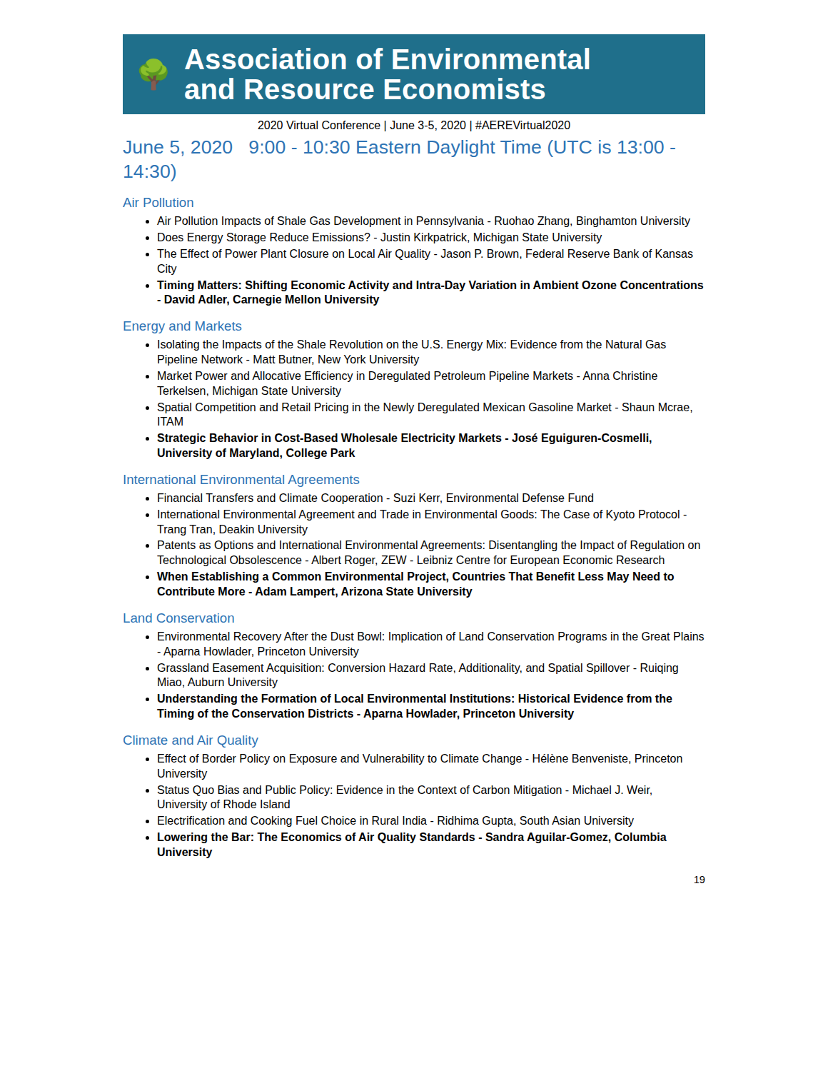🌳
Association of Environmental
and Resource Economists
2020 Virtual Conference | June 3-5, 2020 | #AEREVirtual2020
June 5, 2020 9:00 - 10:30 Eastern Daylight Time (UTC is 13:00 - 14:30)
Air Pollution
Air Pollution Impacts of Shale Gas Development in Pennsylvania - Ruohao Zhang, Binghamton University
Does Energy Storage Reduce Emissions? - Justin Kirkpatrick, Michigan State University
The Effect of Power Plant Closure on Local Air Quality - Jason P. Brown, Federal Reserve Bank of Kansas City
Timing Matters: Shifting Economic Activity and Intra-Day Variation in Ambient Ozone Concentrations - David Adler, Carnegie Mellon University
Energy and Markets
Isolating the Impacts of the Shale Revolution on the U.S. Energy Mix: Evidence from the Natural Gas Pipeline Network - Matt Butner, New York University
Market Power and Allocative Efficiency in Deregulated Petroleum Pipeline Markets - Anna Christine Terkelsen, Michigan State University
Spatial Competition and Retail Pricing in the Newly Deregulated Mexican Gasoline Market - Shaun Mcrae, ITAM
Strategic Behavior in Cost-Based Wholesale Electricity Markets - José Eguiguren-Cosmelli, University of Maryland, College Park
International Environmental Agreements
Financial Transfers and Climate Cooperation - Suzi Kerr, Environmental Defense Fund
International Environmental Agreement and Trade in Environmental Goods: The Case of Kyoto Protocol - Trang Tran, Deakin University
Patents as Options and International Environmental Agreements: Disentangling the Impact of Regulation on Technological Obsolescence - Albert Roger, ZEW - Leibniz Centre for European Economic Research
When Establishing a Common Environmental Project, Countries That Benefit Less May Need to Contribute More - Adam Lampert, Arizona State University
Land Conservation
Environmental Recovery After the Dust Bowl: Implication of Land Conservation Programs in the Great Plains - Aparna Howlader, Princeton University
Grassland Easement Acquisition: Conversion Hazard Rate, Additionality, and Spatial Spillover - Ruiqing Miao, Auburn University
Understanding the Formation of Local Environmental Institutions: Historical Evidence from the Timing of the Conservation Districts - Aparna Howlader, Princeton University
Climate and Air Quality
Effect of Border Policy on Exposure and Vulnerability to Climate Change - Hélène Benveniste, Princeton University
Status Quo Bias and Public Policy: Evidence in the Context of Carbon Mitigation - Michael J. Weir, University of Rhode Island
Electrification and Cooking Fuel Choice in Rural India - Ridhima Gupta, South Asian University
Lowering the Bar: The Economics of Air Quality Standards - Sandra Aguilar-Gomez, Columbia University
19